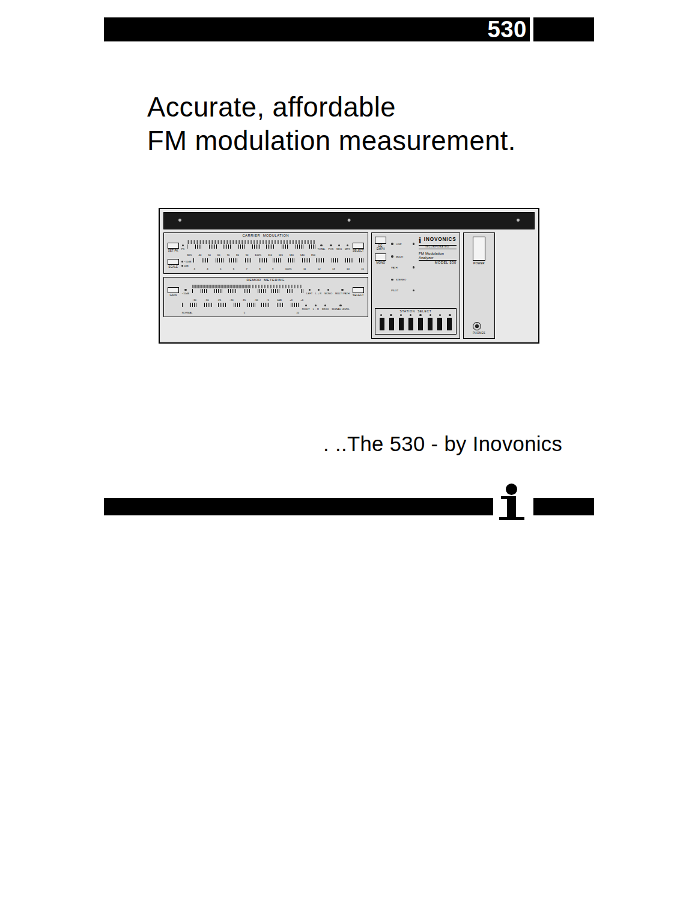530
Accurate, affordable
FM modulation measurement.
CARRIER MODULATION
SET PK
PK
30% 405060708090100% 110120130140150
TOTAL
POS
NEG
MPX
SELECT
SCALE
−10dB
0dB
3456789100% 1112131415
DEMOD METERING
GAIN
−10dB
−30−30−25−20−15−10−50dB+3+6
LEFT
L + R
MONO
MULTI PATH
SELECT
NORMAL 510
RIGHT
L − R
SRCH
SIGNAL LEVEL
DE-EMPH
MONO
LOW
MULTI PATH
STEREO PILOT
i INOVONICS
INCORPORATED
FM Modulation Analyzer
MODEL 530
STATION SELECT
POWER
PHONES
. ..The 530 - by Inovonics